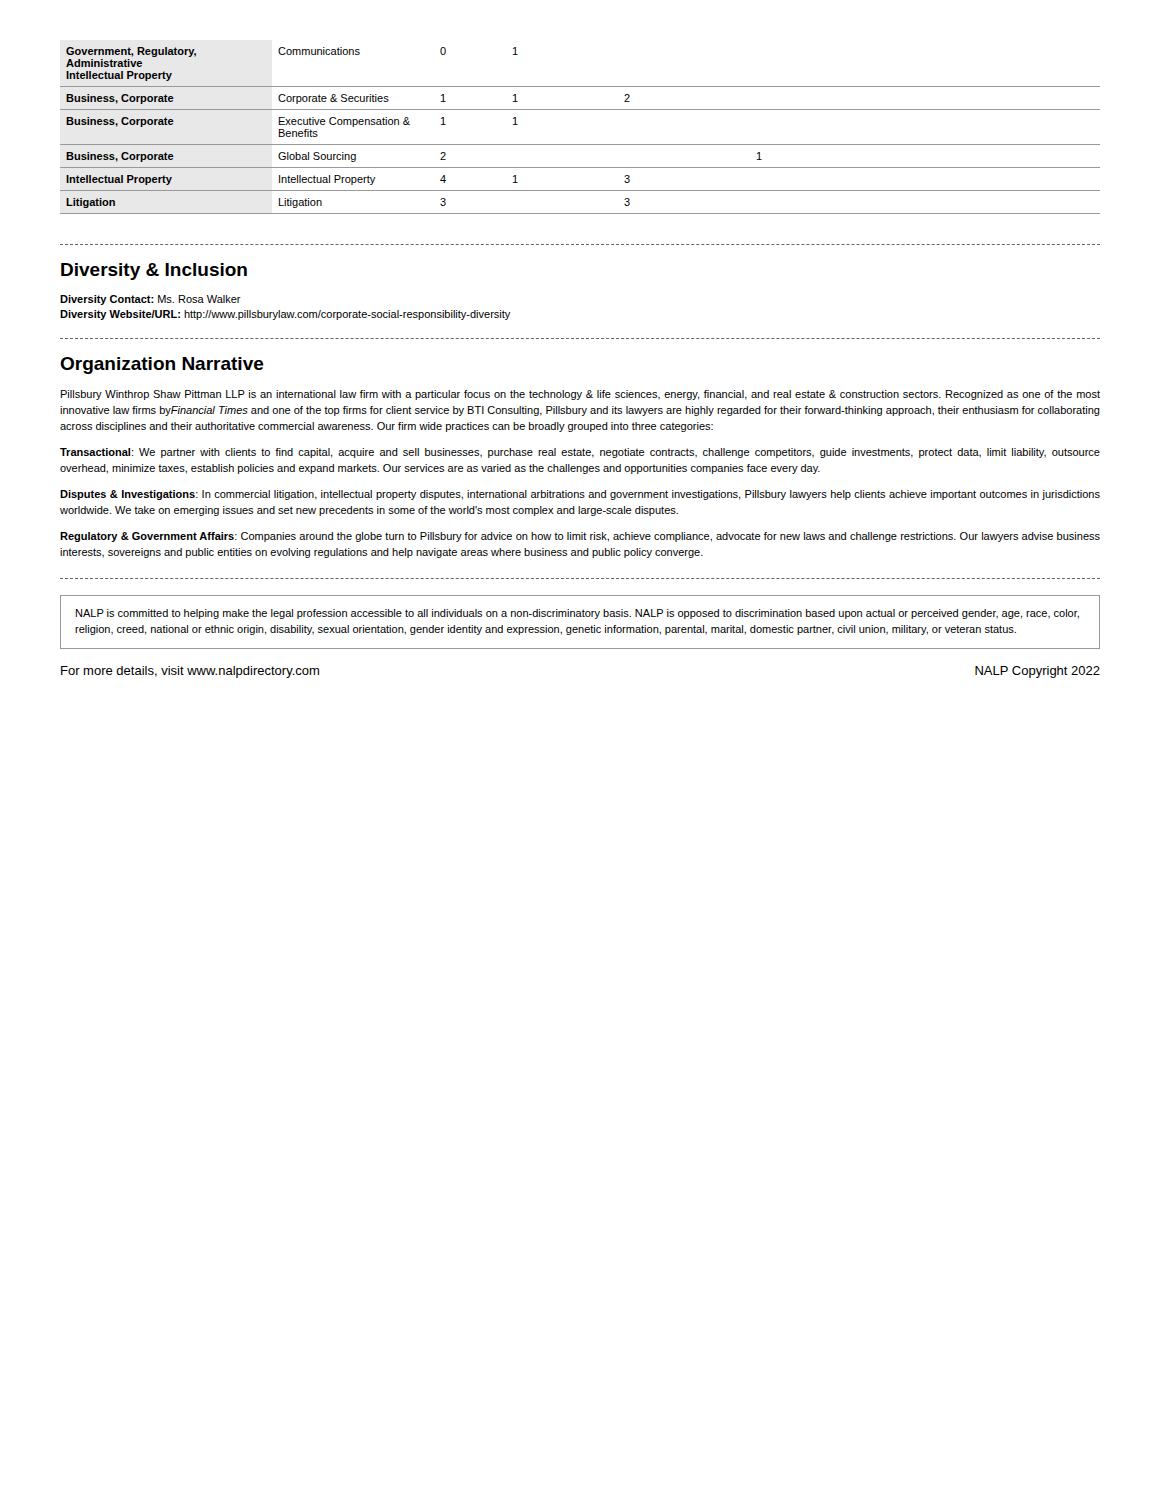| Government, Regulatory, Administrative Intellectual Property | Communications | 0 | 1 | | |
| Business, Corporate | Corporate & Securities | 1 | 1 | 2 | |
| Business, Corporate | Executive Compensation & Benefits | 1 | 1 | | |
| Business, Corporate | Global Sourcing | 2 | | | 1 |
| Intellectual Property | Intellectual Property | 4 | 1 | 3 | |
| Litigation | Litigation | 3 | | 3 | |
Diversity & Inclusion
Diversity Contact: Ms. Rosa Walker
Diversity Website/URL: http://www.pillsburylaw.com/corporate-social-responsibility-diversity
Organization Narrative
Pillsbury Winthrop Shaw Pittman LLP is an international law firm with a particular focus on the technology & life sciences, energy, financial, and real estate & construction sectors. Recognized as one of the most innovative law firms byFinancial Times and one of the top firms for client service by BTI Consulting, Pillsbury and its lawyers are highly regarded for their forward-thinking approach, their enthusiasm for collaborating across disciplines and their authoritative commercial awareness. Our firm wide practices can be broadly grouped into three categories:
Transactional: We partner with clients to find capital, acquire and sell businesses, purchase real estate, negotiate contracts, challenge competitors, guide investments, protect data, limit liability, outsource overhead, minimize taxes, establish policies and expand markets. Our services are as varied as the challenges and opportunities companies face every day.
Disputes & Investigations: In commercial litigation, intellectual property disputes, international arbitrations and government investigations, Pillsbury lawyers help clients achieve important outcomes in jurisdictions worldwide. We take on emerging issues and set new precedents in some of the world's most complex and large-scale disputes.
Regulatory & Government Affairs: Companies around the globe turn to Pillsbury for advice on how to limit risk, achieve compliance, advocate for new laws and challenge restrictions. Our lawyers advise business interests, sovereigns and public entities on evolving regulations and help navigate areas where business and public policy converge.
NALP is committed to helping make the legal profession accessible to all individuals on a non-discriminatory basis. NALP is opposed to discrimination based upon actual or perceived gender, age, race, color, religion, creed, national or ethnic origin, disability, sexual orientation, gender identity and expression, genetic information, parental, marital, domestic partner, civil union, military, or veteran status.
For more details, visit www.nalpdirectory.com
NALP Copyright 2022